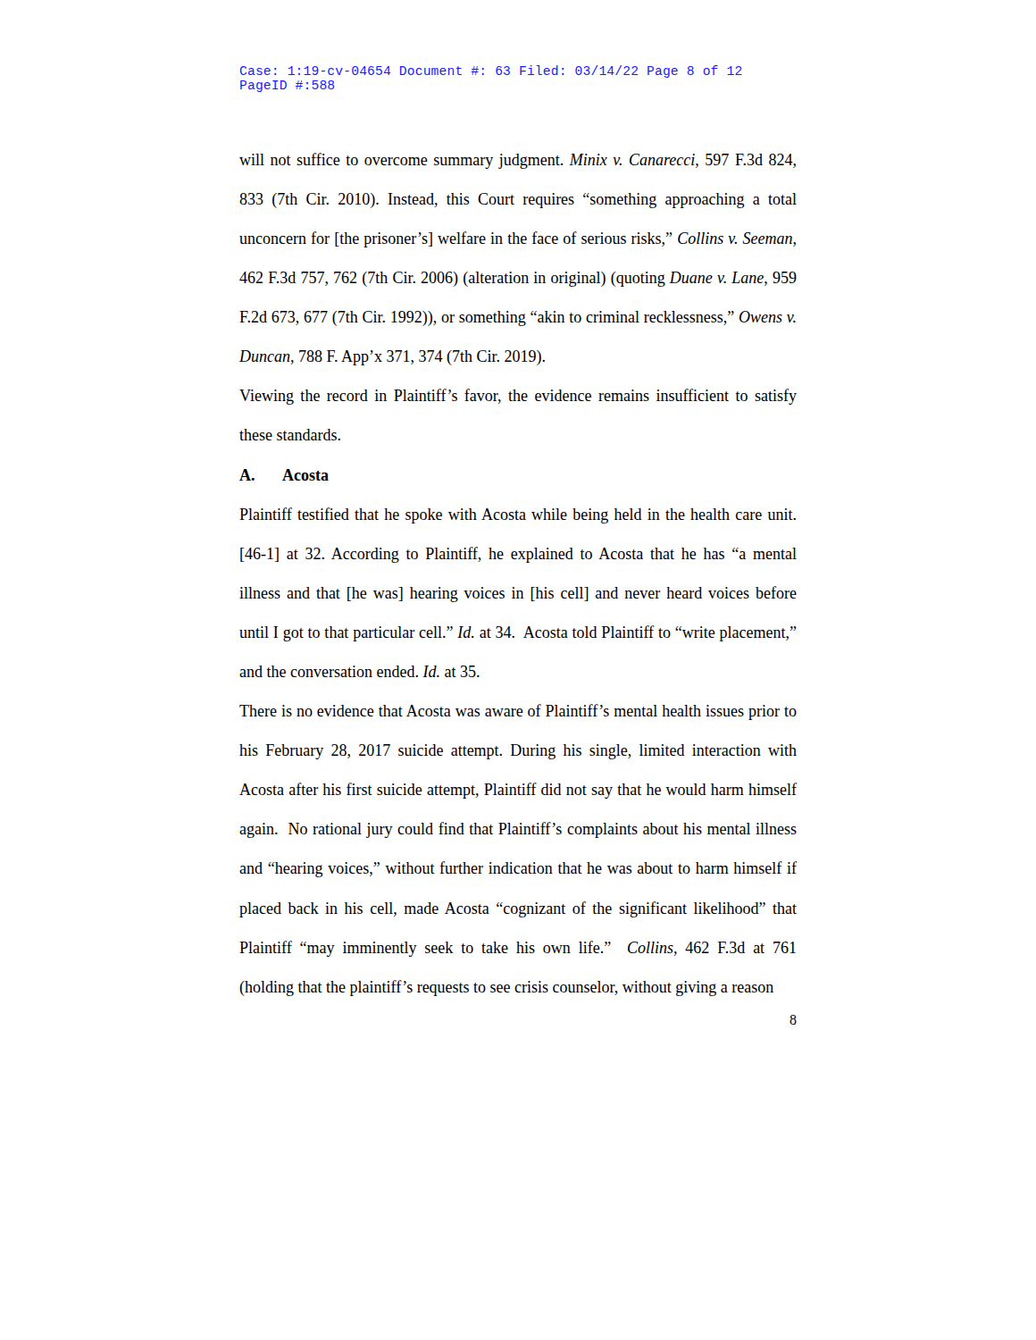Case: 1:19-cv-04654 Document #: 63 Filed: 03/14/22 Page 8 of 12 PageID #:588
will not suffice to overcome summary judgment. Minix v. Canarecci, 597 F.3d 824, 833 (7th Cir. 2010). Instead, this Court requires “something approaching a total unconcern for [the prisoner’s] welfare in the face of serious risks,” Collins v. Seeman, 462 F.3d 757, 762 (7th Cir. 2006) (alteration in original) (quoting Duane v. Lane, 959 F.2d 673, 677 (7th Cir. 1992)), or something “akin to criminal recklessness,” Owens v. Duncan, 788 F. App’x 371, 374 (7th Cir. 2019).
Viewing the record in Plaintiff’s favor, the evidence remains insufficient to satisfy these standards.
A. Acosta
Plaintiff testified that he spoke with Acosta while being held in the health care unit. [46-1] at 32. According to Plaintiff, he explained to Acosta that he has “a mental illness and that [he was] hearing voices in [his cell] and never heard voices before until I got to that particular cell.” Id. at 34. Acosta told Plaintiff to “write placement,” and the conversation ended. Id. at 35.
There is no evidence that Acosta was aware of Plaintiff’s mental health issues prior to his February 28, 2017 suicide attempt. During his single, limited interaction with Acosta after his first suicide attempt, Plaintiff did not say that he would harm himself again. No rational jury could find that Plaintiff’s complaints about his mental illness and “hearing voices,” without further indication that he was about to harm himself if placed back in his cell, made Acosta “cognizant of the significant likelihood” that Plaintiff “may imminently seek to take his own life.” Collins, 462 F.3d at 761 (holding that the plaintiff’s requests to see crisis counselor, without giving a reason
8